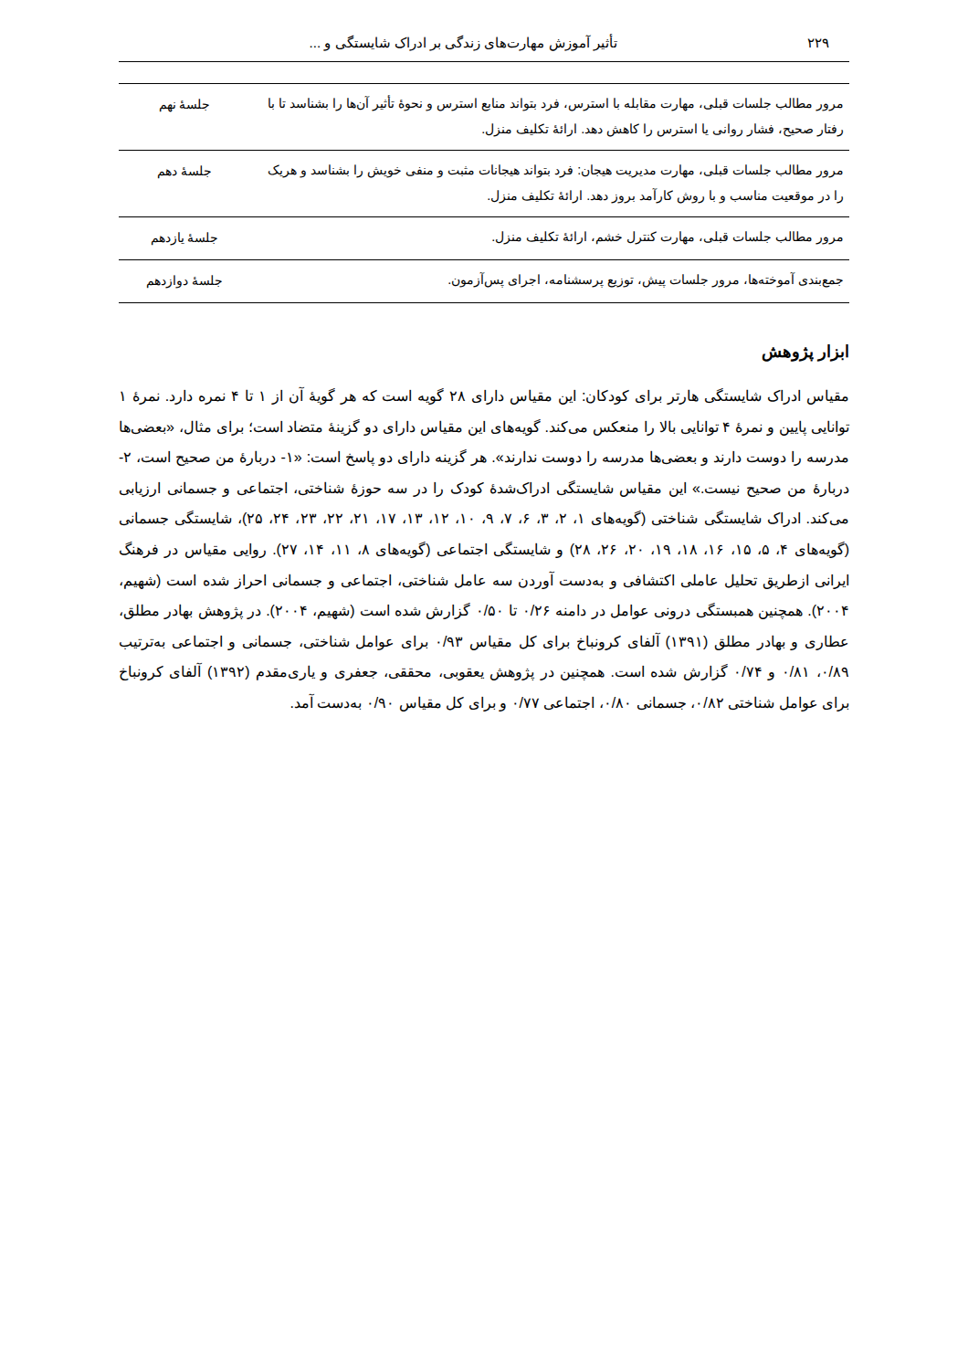۲۲۹
تأثیر آموزش مهارت‌های زندگی بر ادراک شایستگی و ...
| مرور مطالب جلسات قبلی، مهارت مقابله با استرس، فرد بتواند منابع استرس و نحوهٔ تأثیر آن‌ها را بشناسد تا با رفتار صحیح، فشار روانی یا استرس را کاهش دهد. ارائهٔ تکلیف منزل. | جلسهٔ نهم |
| مرور مطالب جلسات قبلی، مهارت مدیریت هیجان: فرد بتواند هیجانات مثبت و منفی خویش را بشناسد و هریک را در موقعیت مناسب و با روش کارآمد بروز دهد. ارائهٔ تکلیف منزل. | جلسهٔ دهم |
| مرور مطالب جلسات قبلی، مهارت کنترل خشم، ارائهٔ تکلیف منزل. | جلسهٔ یازدهم |
| جمع‌بندی آموخته‌ها، مرور جلسات پیش، توزیع پرسشنامه، اجرای پس‌آزمون. | جلسهٔ دوازدهم |
ابزار پژوهش
مقیاس ادراک شایستگی هارتر برای کودکان: این مقیاس دارای ۲۸ گویه است که هر گویهٔ آن از ۱ تا ۴ نمره دارد. نمرهٔ ۱ توانایی پایین و نمرهٔ ۴ توانایی بالا را منعکس می‌کند. گویه‌های این مقیاس دارای دو گزینهٔ متضاد است؛ برای مثال، «بعضی‌ها مدرسه را دوست دارند و بعضی‌ها مدرسه را دوست ندارند». هر گزینه دارای دو پاسخ است: «۱- دربارهٔ من صحیح است، ۲- دربارهٔ من صحیح نیست.» این مقیاس شایستگی ادراک‌شدهٔ کودک را در سه حوزهٔ شناختی، اجتماعی و جسمانی ارزیابی می‌کند. ادراک شایستگی شناختی (گویه‌های ۱، ۲، ۳، ۶، ۷، ۹، ۱۰، ۱۲، ۱۳، ۱۷، ۲۱، ۲۲، ۲۳، ۲۴، ۲۵)، شایستگی جسمانی (گویه‌های ۴، ۵، ۱۵، ۱۶، ۱۸، ۱۹، ۲۰، ۲۶، ۲۸) و شایستگی اجتماعی (گویه‌های ۸، ۱۱، ۱۴، ۲۷). روایی مقیاس در فرهنگ ایرانی ازطریق تحلیل عاملی اکتشافی و به‌دست آوردن سه عامل شناختی، اجتماعی و جسمانی احراز شده است (شهیم، ۲۰۰۴). همچنین همبستگی درونی عوامل در دامنه ۰/۲۶ تا ۰/۵۰ گزارش شده است (شهیم، ۲۰۰۴). در پژوهش بهادر مطلق، عطاری و بهادر مطلق (۱۳۹۱) آلفای کرونباخ برای کل مقیاس ۰/۹۳ برای عوامل شناختی، جسمانی و اجتماعی به‌ترتیب ۰/۸۹، ۰/۸۱ و ۰/۷۴ گزارش شده است. همچنین در پژوهش یعقوبی، محققی، جعفری و یاری‌مقدم (۱۳۹۲) آلفای کرونباخ برای عوامل شناختی ۰/۸۲، جسمانی ۰/۸۰، اجتماعی ۰/۷۷ و برای کل مقیاس ۰/۹۰ به‌دست آمد.